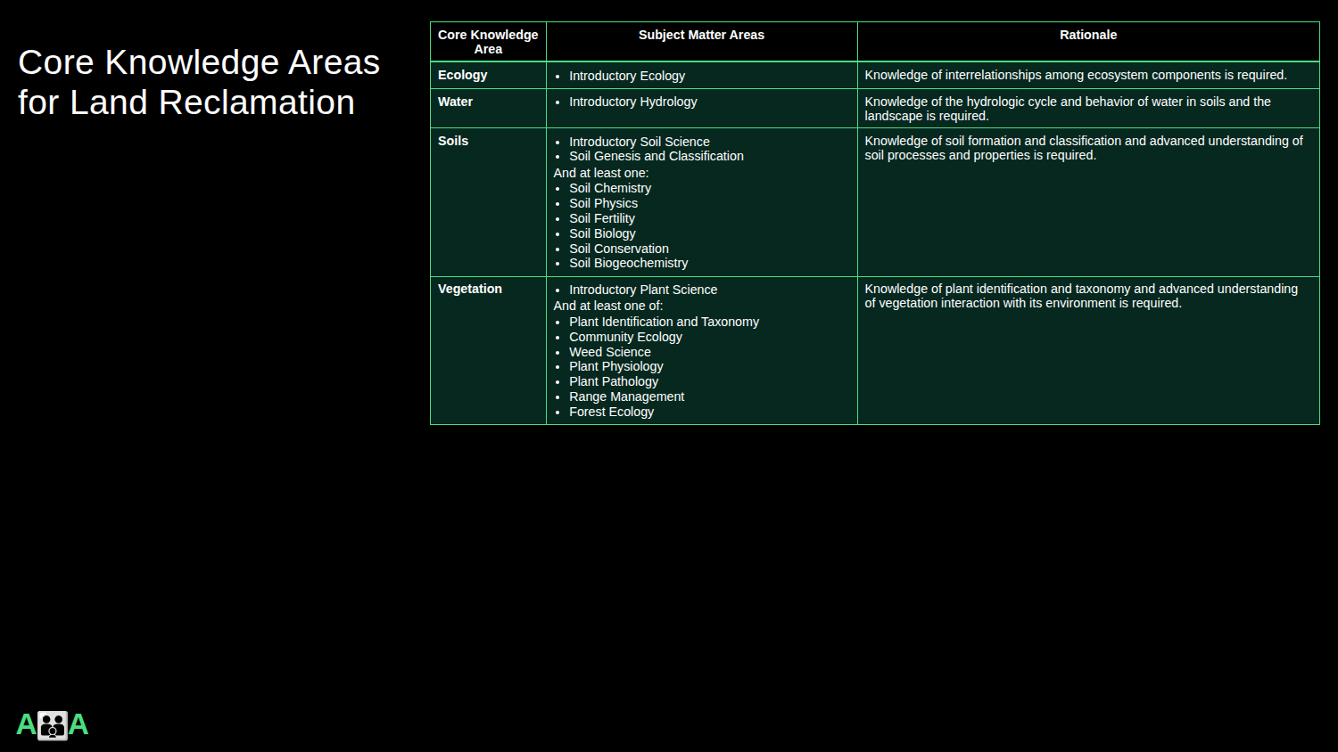Core Knowledge Areas for Land Reclamation
Core knowledge areas, subject matter areas, and rationale for land reclamation
| Core Knowledge Area | Subject Matter Areas | Rationale |
| --- | --- | --- |
| Ecology | Introductory Ecology | Knowledge of interrelationships among ecosystem components is required. |
| Water | Introductory Hydrology | Knowledge of the hydrologic cycle and behavior of water in soils and the landscape is required. |
| Soils | Introductory Soil Science Soil Genesis and Classification And at least one: Soil Chemistry Soil Physics Soil Fertility Soil Biology Soil Conservation Soil Biogeochemistry | Knowledge of soil formation and classification and advanced understanding of soil processes and properties is required. |
| Vegetation | Introductory Plant Science And at least one of: Plant Identification and Taxonomy Community Ecology Weed Science Plant Physiology Plant Pathology Range Management Forest Ecology | Knowledge of plant identification and taxonomy and advanced understanding of vegetation interaction with its environment is required. |
A👪A